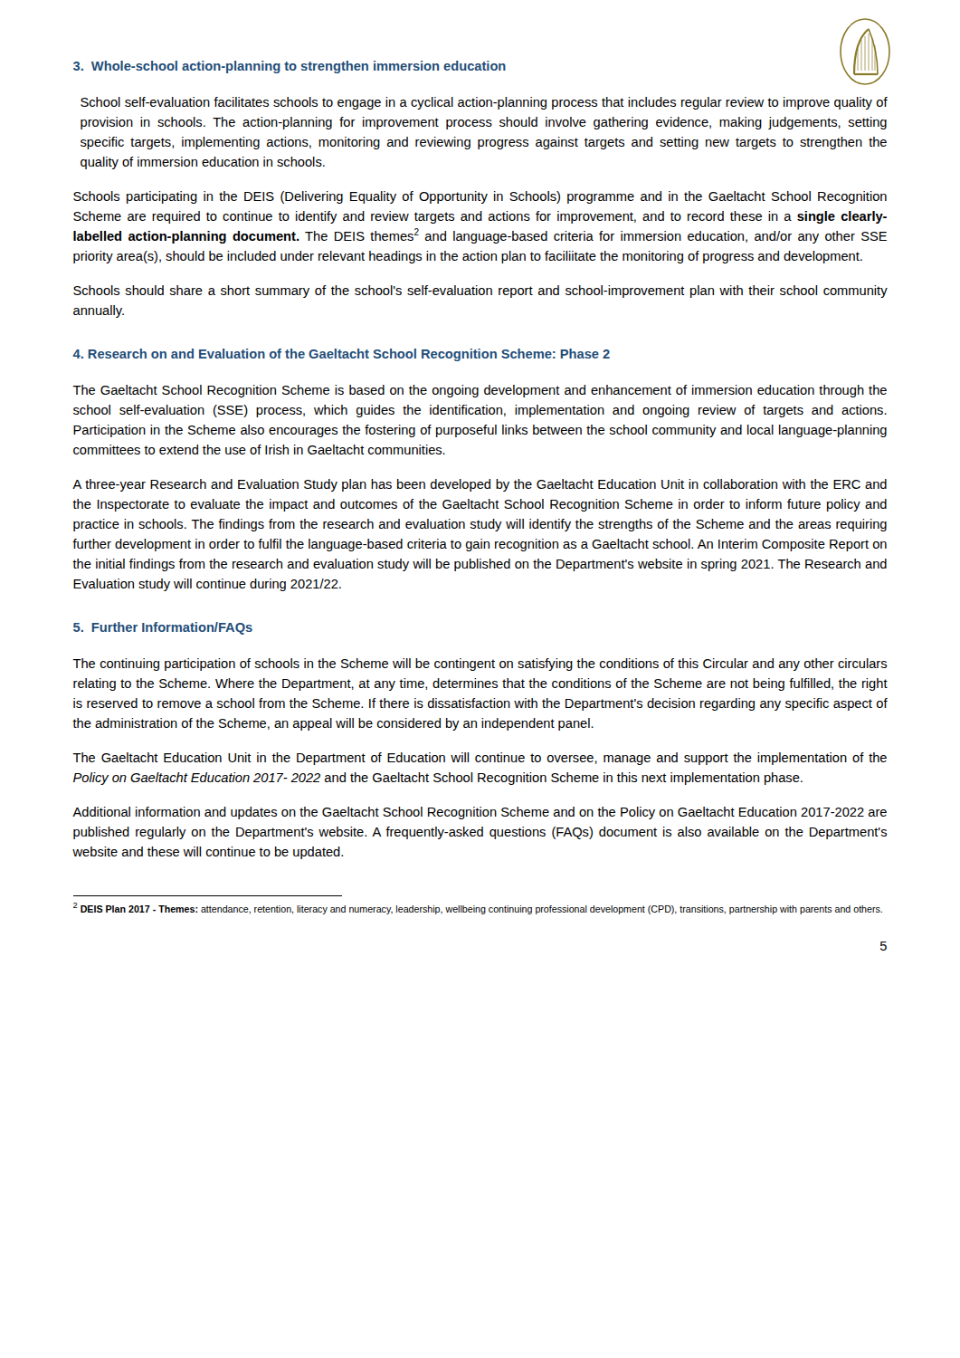3. Whole-school action-planning to strengthen immersion education
School self-evaluation facilitates schools to engage in a cyclical action-planning process that includes regular review to improve quality of provision in schools. The action-planning for improvement process should involve gathering evidence, making judgements, setting specific targets, implementing actions, monitoring and reviewing progress against targets and setting new targets to strengthen the quality of immersion education in schools.
Schools participating in the DEIS (Delivering Equality of Opportunity in Schools) programme and in the Gaeltacht School Recognition Scheme are required to continue to identify and review targets and actions for improvement, and to record these in a single clearly-labelled action-planning document. The DEIS themes2 and language-based criteria for immersion education, and/or any other SSE priority area(s), should be included under relevant headings in the action plan to faciliitate the monitoring of progress and development.
Schools should share a short summary of the school's self-evaluation report and school-improvement plan with their school community annually.
4. Research on and Evaluation of the Gaeltacht School Recognition Scheme: Phase 2
The Gaeltacht School Recognition Scheme is based on the ongoing development and enhancement of immersion education through the school self-evaluation (SSE) process, which guides the identification, implementation and ongoing review of targets and actions. Participation in the Scheme also encourages the fostering of purposeful links between the school community and local language-planning committees to extend the use of Irish in Gaeltacht communities.
A three-year Research and Evaluation Study plan has been developed by the Gaeltacht Education Unit in collaboration with the ERC and the Inspectorate to evaluate the impact and outcomes of the Gaeltacht School Recognition Scheme in order to inform future policy and practice in schools. The findings from the research and evaluation study will identify the strengths of the Scheme and the areas requiring further development in order to fulfil the language-based criteria to gain recognition as a Gaeltacht school. An Interim Composite Report on the initial findings from the research and evaluation study will be published on the Department's website in spring 2021. The Research and Evaluation study will continue during 2021/22.
5. Further Information/FAQs
The continuing participation of schools in the Scheme will be contingent on satisfying the conditions of this Circular and any other circulars relating to the Scheme. Where the Department, at any time, determines that the conditions of the Scheme are not being fulfilled, the right is reserved to remove a school from the Scheme. If there is dissatisfaction with the Department's decision regarding any specific aspect of the administration of the Scheme, an appeal will be considered by an independent panel.
The Gaeltacht Education Unit in the Department of Education will continue to oversee, manage and support the implementation of the Policy on Gaeltacht Education 2017- 2022 and the Gaeltacht School Recognition Scheme in this next implementation phase.
Additional information and updates on the Gaeltacht School Recognition Scheme and on the Policy on Gaeltacht Education 2017-2022 are published regularly on the Department's website. A frequently-asked questions (FAQs) document is also available on the Department's website and these will continue to be updated.
2 DEIS Plan 2017 - Themes: attendance, retention, literacy and numeracy, leadership, wellbeing continuing professional development (CPD), transitions, partnership with parents and others.
5